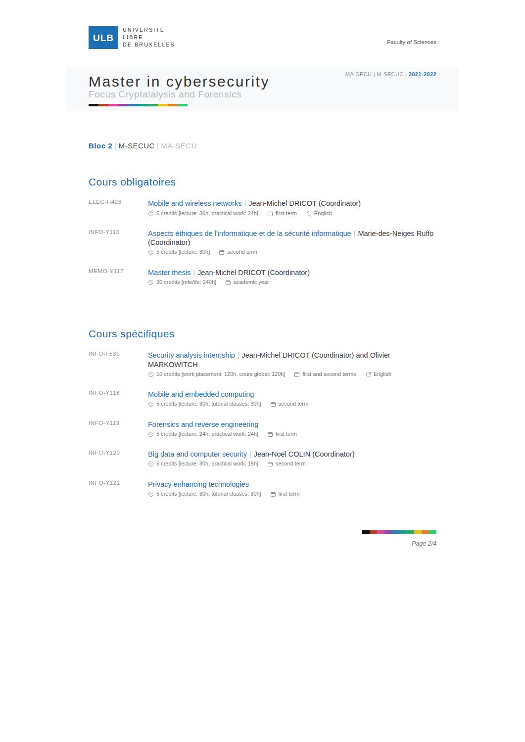ULB
Université
Libre
de Bruxelles
Faculty of Sciences
MA-SECU | M-SECUC | 2021-2022
Master in cybersecurity
Focus Cryptalalysis and Forensics
Bloc 2|M-SECUC|MA-SECU
Cours obligatoires
| ELEC-H423 | Mobile and wireless networks / Jean-Michel DRICOT (Coordinator) 5 credits [lecture: 36h, practical work: 24h] first term English |
| INFO-Y116 | Aspects éthiques de l'informatique et de la sécurité informatique / Marie-des-Neiges Ruffo (Coordinator) 5 credits [lecture: 30h] second term |
| MEMO-Y117 | Master thesis / Jean-Michel DRICOT (Coordinator) 20 credits [mfe/tfe: 240h] academic year |
Cours spécifiques
| INFO-F531 | Security analysis internship / Jean-Michel DRICOT (Coordinator) and Olivier MARKOWITCH 10 credits [work placement: 120h, cours global: 120h] first and second terms English |
| INFO-Y118 | Mobile and embedded computing 5 credits [lecture: 30h, tutorial classes: 30h] second term |
| INFO-Y119 | Forensics and reverse engineering 5 credits [lecture: 24h, practical work: 24h] first term |
| INFO-Y120 | Big data and computer security / Jean-Noël COLIN (Coordinator) 5 credits [lecture: 30h, practical work: 15h] second term |
| INFO-Y121 | Privacy enhancing technologies 5 credits [lecture: 30h, tutorial classes: 30h] first term |
Page 2/4